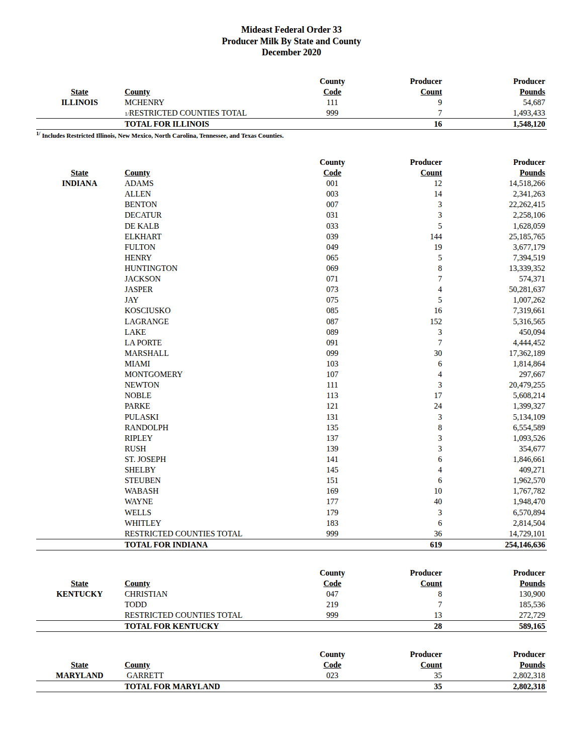Mideast Federal Order 33
Producer Milk By State and County
December 2020
| | | County | Producer | Producer |
| --- | --- | --- | --- | --- |
| State | County | Code | Count | Pounds |
| ILLINOIS | MCHENRY | 111 | 9 | 54,687 |
| | 1/ RESTRICTED COUNTIES TOTAL | 999 | 7 | 1,493,433 |
| | TOTAL FOR ILLINOIS | | 16 | 1,548,120 |
1/ Includes Restricted Illinois, New Mexico, North Carolina, Tennessee, and Texas Counties.
| | | County | Producer | Producer |
| --- | --- | --- | --- | --- |
| State | County | Code | Count | Pounds |
| INDIANA | ADAMS | 001 | 12 | 14,518,266 |
| | ALLEN | 003 | 14 | 2,341,263 |
| | BENTON | 007 | 3 | 22,262,415 |
| | DECATUR | 031 | 3 | 2,258,106 |
| | DE KALB | 033 | 5 | 1,628,059 |
| | ELKHART | 039 | 144 | 25,185,765 |
| | FULTON | 049 | 19 | 3,677,179 |
| | HENRY | 065 | 5 | 7,394,519 |
| | HUNTINGTON | 069 | 8 | 13,339,352 |
| | JACKSON | 071 | 7 | 574,371 |
| | JASPER | 073 | 4 | 50,281,637 |
| | JAY | 075 | 5 | 1,007,262 |
| | KOSCIUSKO | 085 | 16 | 7,319,661 |
| | LAGRANGE | 087 | 152 | 5,316,565 |
| | LAKE | 089 | 3 | 450,094 |
| | LA PORTE | 091 | 7 | 4,444,452 |
| | MARSHALL | 099 | 30 | 17,362,189 |
| | MIAMI | 103 | 6 | 1,814,864 |
| | MONTGOMERY | 107 | 4 | 297,667 |
| | NEWTON | 111 | 3 | 20,479,255 |
| | NOBLE | 113 | 17 | 5,608,214 |
| | PARKE | 121 | 24 | 1,399,327 |
| | PULASKI | 131 | 3 | 5,134,109 |
| | RANDOLPH | 135 | 8 | 6,554,589 |
| | RIPLEY | 137 | 3 | 1,093,526 |
| | RUSH | 139 | 3 | 354,677 |
| | ST. JOSEPH | 141 | 6 | 1,846,661 |
| | SHELBY | 145 | 4 | 409,271 |
| | STEUBEN | 151 | 6 | 1,962,570 |
| | WABASH | 169 | 10 | 1,767,782 |
| | WAYNE | 177 | 40 | 1,948,470 |
| | WELLS | 179 | 3 | 6,570,894 |
| | WHITLEY | 183 | 6 | 2,814,504 |
| | RESTRICTED COUNTIES TOTAL | 999 | 36 | 14,729,101 |
| | TOTAL FOR INDIANA | | 619 | 254,146,636 |
| | | County | Producer | Producer |
| --- | --- | --- | --- | --- |
| State | County | Code | Count | Pounds |
| KENTUCKY | CHRISTIAN | 047 | 8 | 130,900 |
| | TODD | 219 | 7 | 185,536 |
| | RESTRICTED COUNTIES TOTAL | 999 | 13 | 272,729 |
| | TOTAL FOR KENTUCKY | | 28 | 589,165 |
| | | County | Producer | Producer |
| --- | --- | --- | --- | --- |
| State | County | Code | Count | Pounds |
| MARYLAND | GARRETT | 023 | 35 | 2,802,318 |
| | TOTAL FOR MARYLAND | | 35 | 2,802,318 |